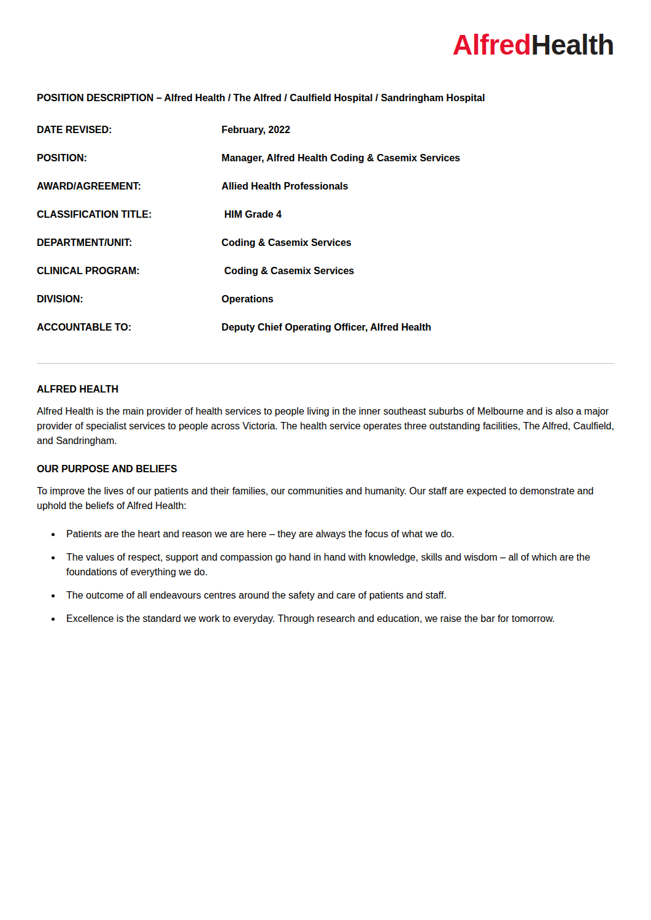Alfred Health
POSITION DESCRIPTION – Alfred Health / The Alfred / Caulfield Hospital / Sandringham Hospital
| DATE REVISED: | February, 2022 |
| POSITION: | Manager, Alfred Health Coding & Casemix Services |
| AWARD/AGREEMENT: | Allied Health Professionals |
| CLASSIFICATION TITLE: | HIM Grade 4 |
| DEPARTMENT/UNIT: | Coding & Casemix Services |
| CLINICAL PROGRAM: | Coding & Casemix Services |
| DIVISION: | Operations |
| ACCOUNTABLE TO: | Deputy Chief Operating Officer, Alfred Health |
ALFRED HEALTH
Alfred Health is the main provider of health services to people living in the inner southeast suburbs of Melbourne and is also a major provider of specialist services to people across Victoria. The health service operates three outstanding facilities, The Alfred, Caulfield, and Sandringham.
OUR PURPOSE AND BELIEFS
To improve the lives of our patients and their families, our communities and humanity. Our staff are expected to demonstrate and uphold the beliefs of Alfred Health:
Patients are the heart and reason we are here – they are always the focus of what we do.
The values of respect, support and compassion go hand in hand with knowledge, skills and wisdom – all of which are the foundations of everything we do.
The outcome of all endeavours centres around the safety and care of patients and staff.
Excellence is the standard we work to everyday. Through research and education, we raise the bar for tomorrow.